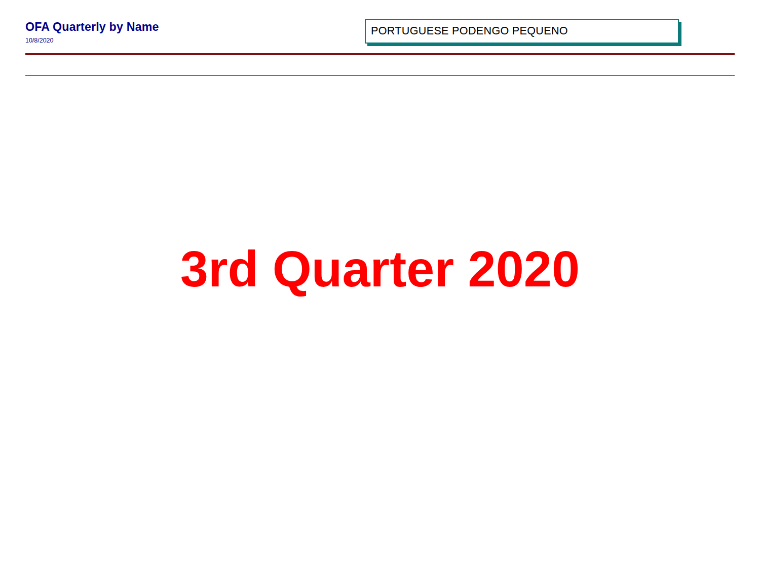OFA Quarterly by Name
10/8/2020
PORTUGUESE PODENGO PEQUENO
3rd Quarter 2020